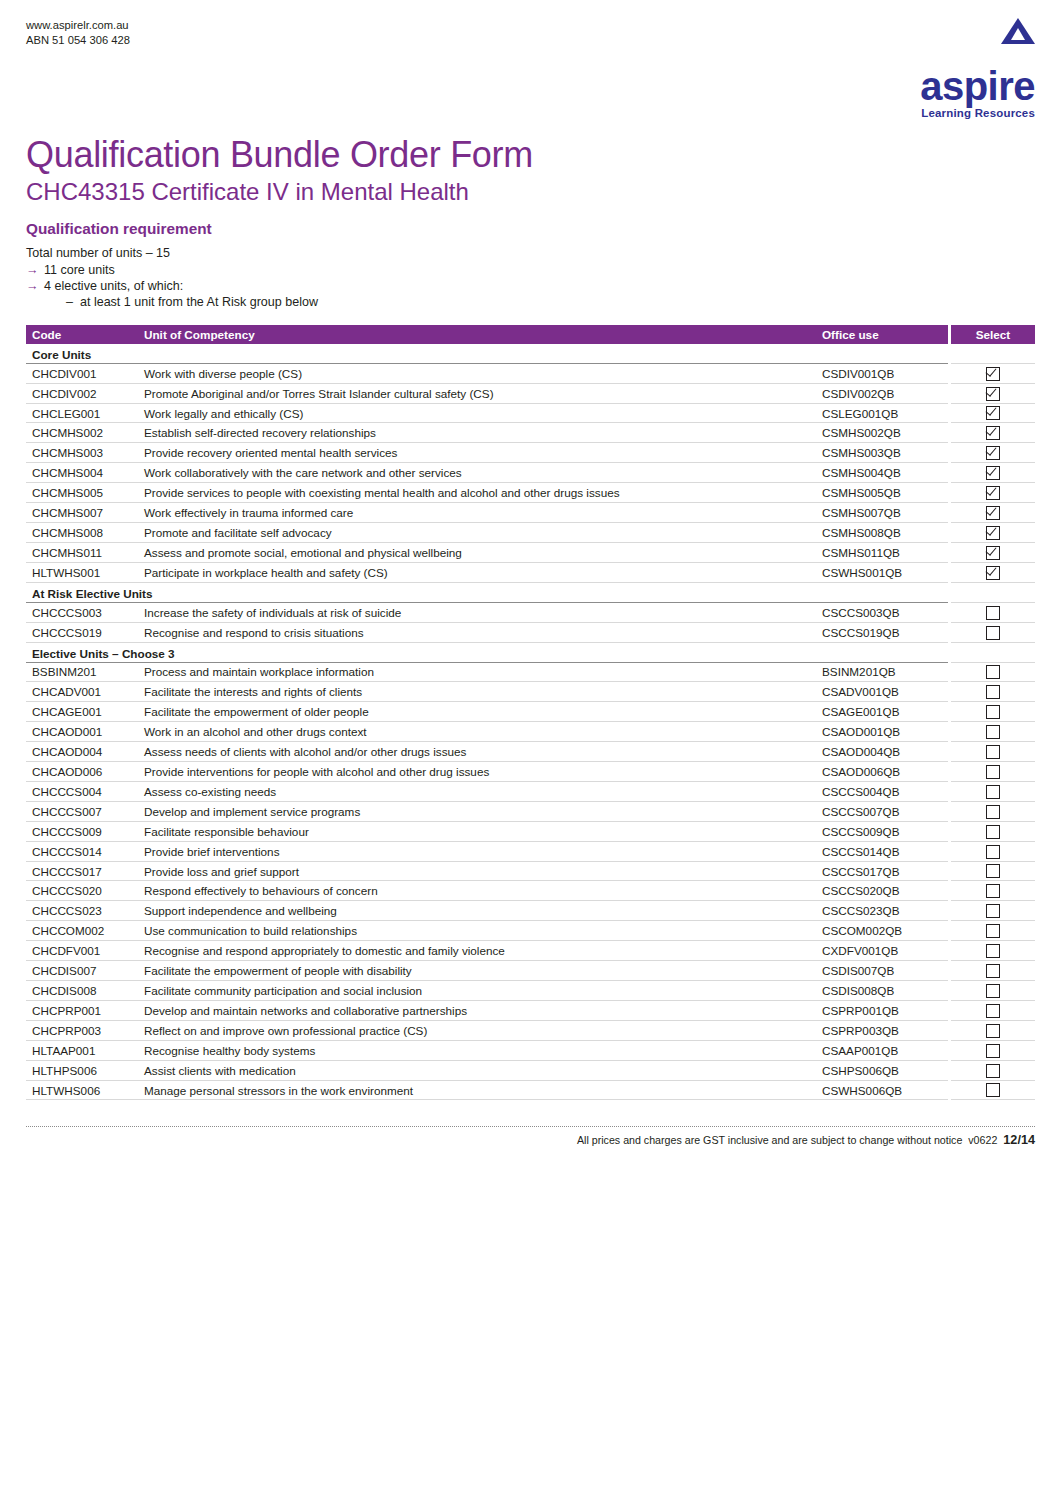www.aspirelr.com.au
ABN 51 054 306 428
aspire
Learning Resources
Qualification Bundle Order Form
CHC43315 Certificate IV in Mental Health
Qualification requirement
Total number of units – 15
11 core units
4 elective units, of which:
at least 1 unit from the At Risk group below
| Code | Unit of Competency | Office use | Select |
| --- | --- | --- | --- |
| Core Units | |
| CHCDIV001 | Work with diverse people (CS) | CSDIV001QB | |
| CHCDIV002 | Promote Aboriginal and/or Torres Strait Islander cultural safety (CS) | CSDIV002QB | |
| CHCLEG001 | Work legally and ethically (CS) | CSLEG001QB | |
| CHCMHS002 | Establish self-directed recovery relationships | CSMHS002QB | |
| CHCMHS003 | Provide recovery oriented mental health services | CSMHS003QB | |
| CHCMHS004 | Work collaboratively with the care network and other services | CSMHS004QB | |
| CHCMHS005 | Provide services to people with coexisting mental health and alcohol and other drugs issues | CSMHS005QB | |
| CHCMHS007 | Work effectively in trauma informed care | CSMHS007QB | |
| CHCMHS008 | Promote and facilitate self advocacy | CSMHS008QB | |
| CHCMHS011 | Assess and promote social, emotional and physical wellbeing | CSMHS011QB | |
| HLTWHS001 | Participate in workplace health and safety (CS) | CSWHS001QB | |
| At Risk Elective Units | |
| CHCCCS003 | Increase the safety of individuals at risk of suicide | CSCCS003QB | |
| CHCCCS019 | Recognise and respond to crisis situations | CSCCS019QB | |
| Elective Units – Choose 3 | |
| BSBINM201 | Process and maintain workplace information | BSINM201QB | |
| CHCADV001 | Facilitate the interests and rights of clients | CSADV001QB | |
| CHCAGE001 | Facilitate the empowerment of older people | CSAGE001QB | |
| CHCAOD001 | Work in an alcohol and other drugs context | CSAOD001QB | |
| CHCAOD004 | Assess needs of clients with alcohol and/or other drugs issues | CSAOD004QB | |
| CHCAOD006 | Provide interventions for people with alcohol and other drug issues | CSAOD006QB | |
| CHCCCS004 | Assess co-existing needs | CSCCS004QB | |
| CHCCCS007 | Develop and implement service programs | CSCCS007QB | |
| CHCCCS009 | Facilitate responsible behaviour | CSCCS009QB | |
| CHCCCS014 | Provide brief interventions | CSCCS014QB | |
| CHCCCS017 | Provide loss and grief support | CSCCS017QB | |
| CHCCCS020 | Respond effectively to behaviours of concern | CSCCS020QB | |
| CHCCCS023 | Support independence and wellbeing | CSCCS023QB | |
| CHCCOM002 | Use communication to build relationships | CSCOM002QB | |
| CHCDFV001 | Recognise and respond appropriately to domestic and family violence | CXDFV001QB | |
| CHCDIS007 | Facilitate the empowerment of people with disability | CSDIS007QB | |
| CHCDIS008 | Facilitate community participation and social inclusion | CSDIS008QB | |
| CHCPRP001 | Develop and maintain networks and collaborative partnerships | CSPRP001QB | |
| CHCPRP003 | Reflect on and improve own professional practice (CS) | CSPRP003QB | |
| HLTAAP001 | Recognise healthy body systems | CSAAP001QB | |
| HLTHPS006 | Assist clients with medication | CSHPS006QB | |
| HLTWHS006 | Manage personal stressors in the work environment | CSWHS006QB | |
All prices and charges are GST inclusive and are subject to change without notice v062212/14